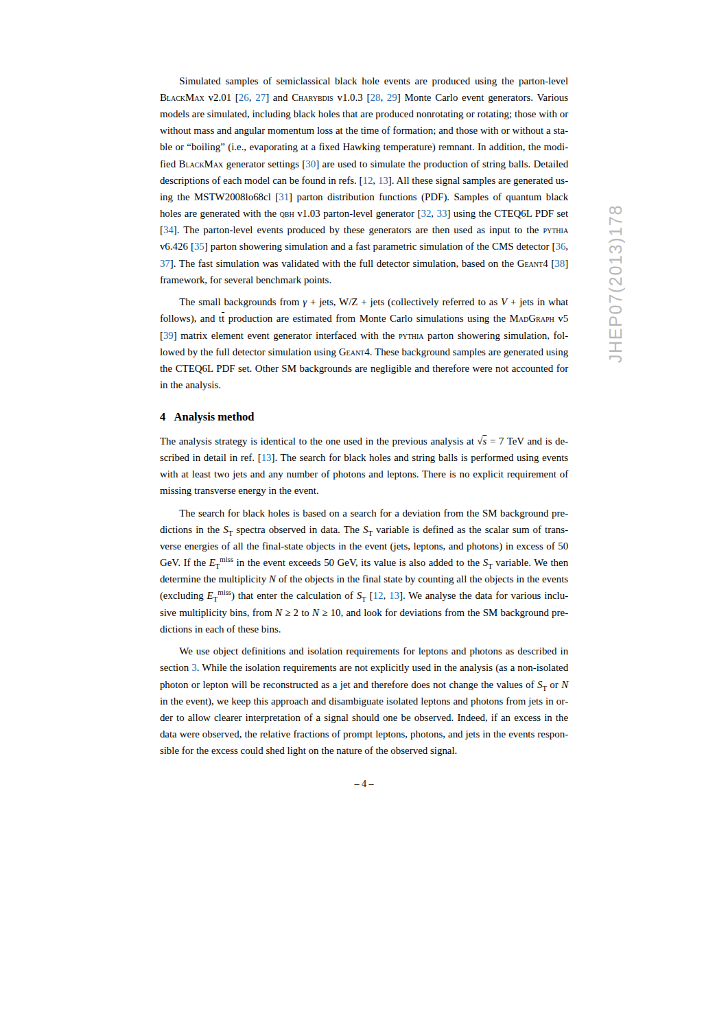JHEP07(2013)178
Simulated samples of semiclassical black hole events are produced using the parton-level BlackMax v2.01 [26, 27] and Charybdis v1.0.3 [28, 29] Monte Carlo event generators. Various models are simulated, including black holes that are produced nonrotating or rotating; those with or without mass and angular momentum loss at the time of formation; and those with or without a stable or “boiling” (i.e., evaporating at a fixed Hawking temperature) remnant. In addition, the modified BlackMax generator settings [30] are used to simulate the production of string balls. Detailed descriptions of each model can be found in refs. [12, 13]. All these signal samples are generated using the MSTW2008lo68cl [31] parton distribution functions (PDF). Samples of quantum black holes are generated with the qbh v1.03 parton-level generator [32, 33] using the CTEQ6L PDF set [34]. The parton-level events produced by these generators are then used as input to the pythia v6.426 [35] parton showering simulation and a fast parametric simulation of the CMS detector [36, 37]. The fast simulation was validated with the full detector simulation, based on the Geant4 [38] framework, for several benchmark points.
The small backgrounds from γ + jets, W/Z + jets (collectively referred to as V + jets in what follows), and tt production are estimated from Monte Carlo simulations using the MadGraph v5 [39] matrix element event generator interfaced with the pythia parton showering simulation, followed by the full detector simulation using Geant4. These background samples are generated using the CTEQ6L PDF set. Other SM backgrounds are negligible and therefore were not accounted for in the analysis.
4 Analysis method
The analysis strategy is identical to the one used in the previous analysis at √s = 7 TeV and is described in detail in ref. [13]. The search for black holes and string balls is performed using events with at least two jets and any number of photons and leptons. There is no explicit requirement of missing transverse energy in the event.
The search for black holes is based on a search for a deviation from the SM background predictions in the ST spectra observed in data. The ST variable is defined as the scalar sum of transverse energies of all the final-state objects in the event (jets, leptons, and photons) in excess of 50 GeV. If the ETmiss in the event exceeds 50 GeV, its value is also added to the ST variable. We then determine the multiplicity N of the objects in the final state by counting all the objects in the events (excluding ETmiss) that enter the calculation of ST [12, 13]. We analyse the data for various inclusive multiplicity bins, from N ≥ 2 to N ≥ 10, and look for deviations from the SM background predictions in each of these bins.
We use object definitions and isolation requirements for leptons and photons as described in section 3. While the isolation requirements are not explicitly used in the analysis (as a non-isolated photon or lepton will be reconstructed as a jet and therefore does not change the values of ST or N in the event), we keep this approach and disambiguate isolated leptons and photons from jets in order to allow clearer interpretation of a signal should one be observed. Indeed, if an excess in the data were observed, the relative fractions of prompt leptons, photons, and jets in the events responsible for the excess could shed light on the nature of the observed signal.
– 4 –